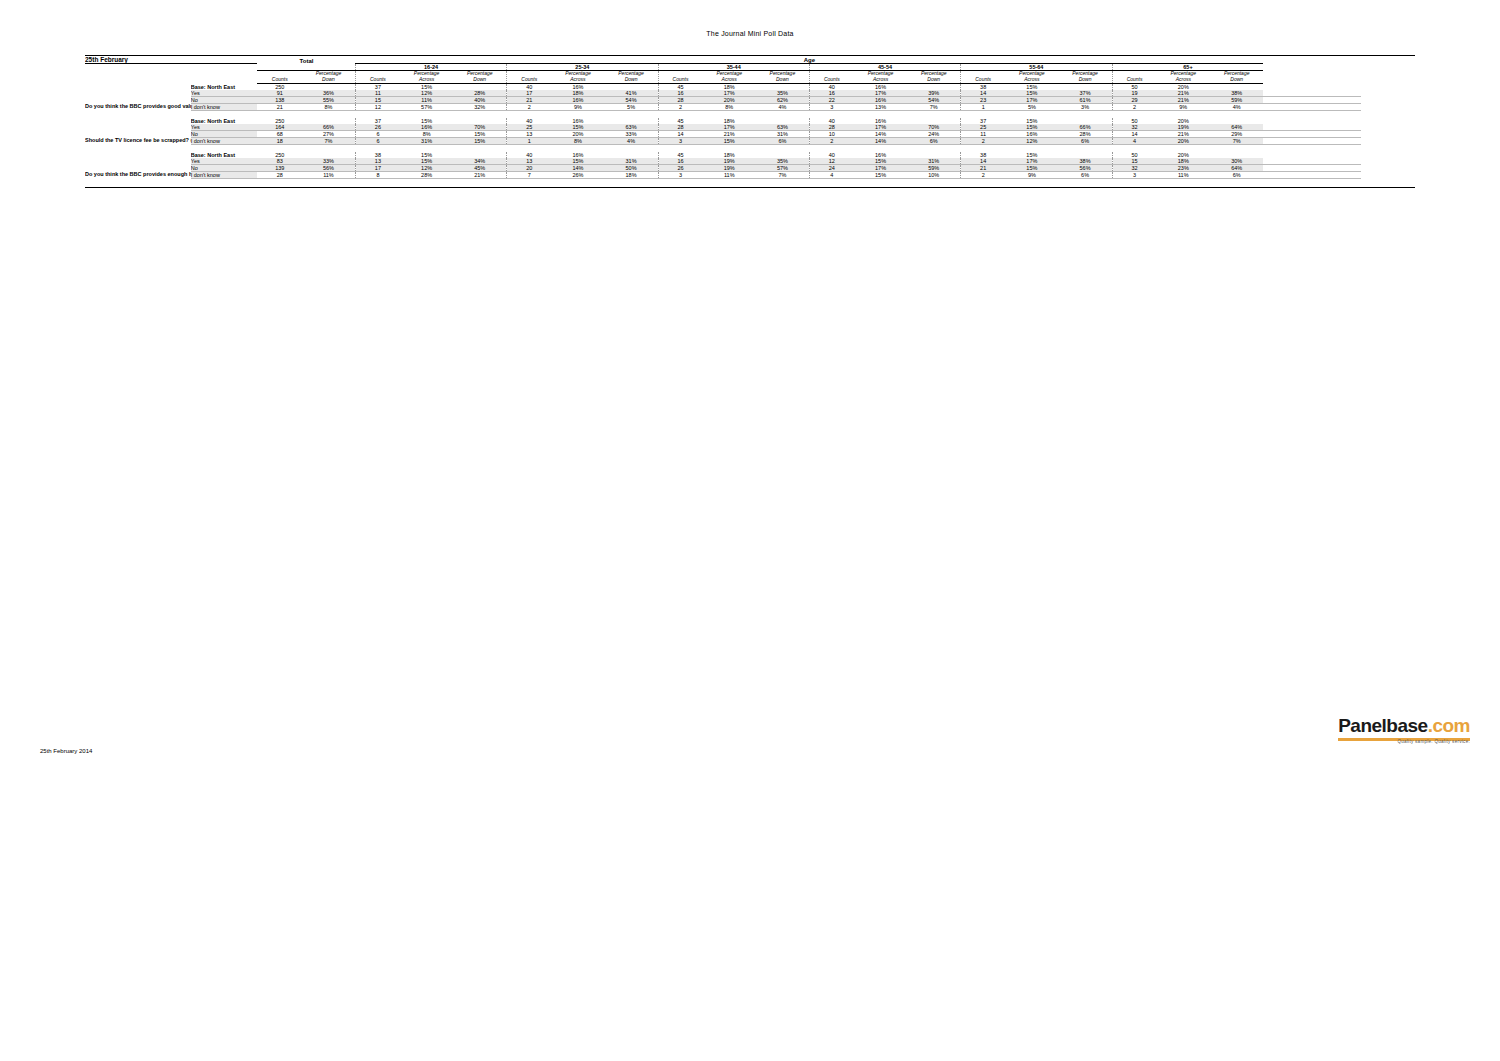The Journal Mini Poll Data
| 25th February | Total | | Age | |
| | | | 16-24 | 25-34 | 35-44 | 45-54 | 55-64 | 65+ | |
| | | Counts | Percentage Down | Counts | Percentage Across | Percentage Down | Counts | Percentage Across | Percentage Down | Counts | Percentage Across | Percentage Down | Counts | Percentage Across | Percentage Down | Counts | Percentage Across | Percentage Down | Counts | Percentage Across | Percentage Down | |
| Do you think the BBC provides good value for the TV licence fee? (NE) | Base: North East | 250 | | 37 | 15% | | 40 | 16% | | 45 | 18% | | 40 | 16% | | 38 | 15% | | 50 | 20% | | |
| Yes | 91 | 36% | 11 | 12% | 28% | 17 | 18% | 41% | 16 | 17% | 35% | 16 | 17% | 39% | 14 | 15% | 37% | 19 | 21% | 38% | |
| No | 138 | 55% | 15 | 11% | 40% | 21 | 16% | 54% | 28 | 20% | 62% | 22 | 16% | 54% | 23 | 17% | 61% | 29 | 21% | 59% | |
| I don't know | 21 | 8% | 12 | 57% | 32% | 2 | 9% | 5% | 2 | 8% | 4% | 3 | 13% | 7% | 1 | 5% | 3% | 2 | 9% | 4% | |
| Should the TV licence fee be scrapped? (NE) | Base: North East | 250 | | 37 | 15% | | 40 | 16% | | 45 | 18% | | 40 | 16% | | 37 | 15% | | 50 | 20% | | |
| Yes | 164 | 66% | 26 | 16% | 70% | 25 | 15% | 63% | 28 | 17% | 63% | 28 | 17% | 70% | 25 | 15% | 66% | 32 | 19% | 64% | |
| No | 68 | 27% | 6 | 8% | 15% | 13 | 20% | 33% | 14 | 21% | 31% | 10 | 14% | 24% | 11 | 16% | 28% | 14 | 21% | 29% | |
| I don't know | 18 | 7% | 6 | 31% | 15% | 1 | 8% | 4% | 3 | 15% | 6% | 2 | 14% | 6% | 2 | 12% | 6% | 4 | 20% | 7% | |
| Do you think the BBC provides enough high quality regional TV programming? (NE) | Base: North East | 250 | | 38 | 15% | | 40 | 16% | | 45 | 18% | | 40 | 16% | | 38 | 15% | | 50 | 20% | | |
| Yes | 83 | 33% | 13 | 15% | 34% | 13 | 15% | 31% | 16 | 19% | 35% | 12 | 15% | 31% | 14 | 17% | 38% | 15 | 18% | 30% | |
| No | 139 | 56% | 17 | 12% | 45% | 20 | 14% | 50% | 26 | 19% | 57% | 24 | 17% | 59% | 21 | 15% | 56% | 32 | 23% | 64% | |
| I don't know | 28 | 11% | 8 | 28% | 21% | 7 | 26% | 18% | 3 | 11% | 7% | 4 | 15% | 10% | 2 | 9% | 6% | 3 | 11% | 6% | |
25th February 2014
Panelbase.com
Quality sample. Quality service.